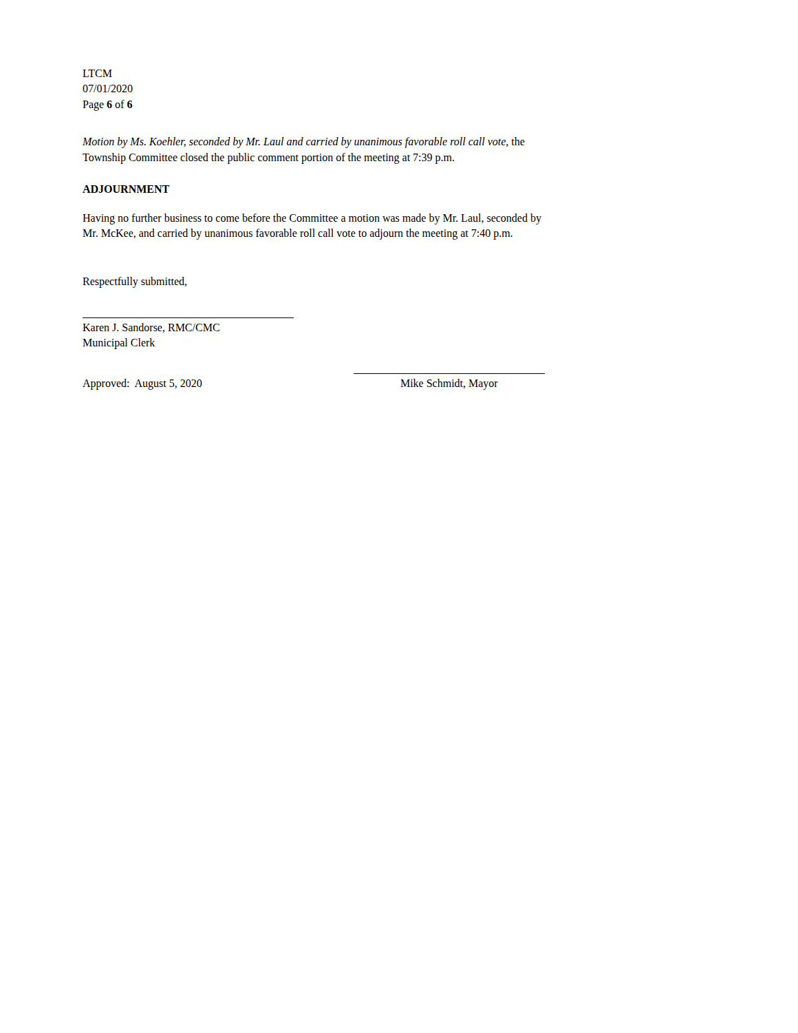LTCM
07/01/2020
Page 6 of 6
Motion by Ms. Koehler, seconded by Mr. Laul and carried by unanimous favorable roll call vote, the Township Committee closed the public comment portion of the meeting at 7:39 p.m.
ADJOURNMENT
Having no further business to come before the Committee a motion was made by Mr. Laul, seconded by Mr. McKee, and carried by unanimous favorable roll call vote to adjourn the meeting at 7:40 p.m.
Respectfully submitted,
Karen J. Sandorse, RMC/CMC
Municipal Clerk
Approved: August 5, 2020
Mike Schmidt, Mayor